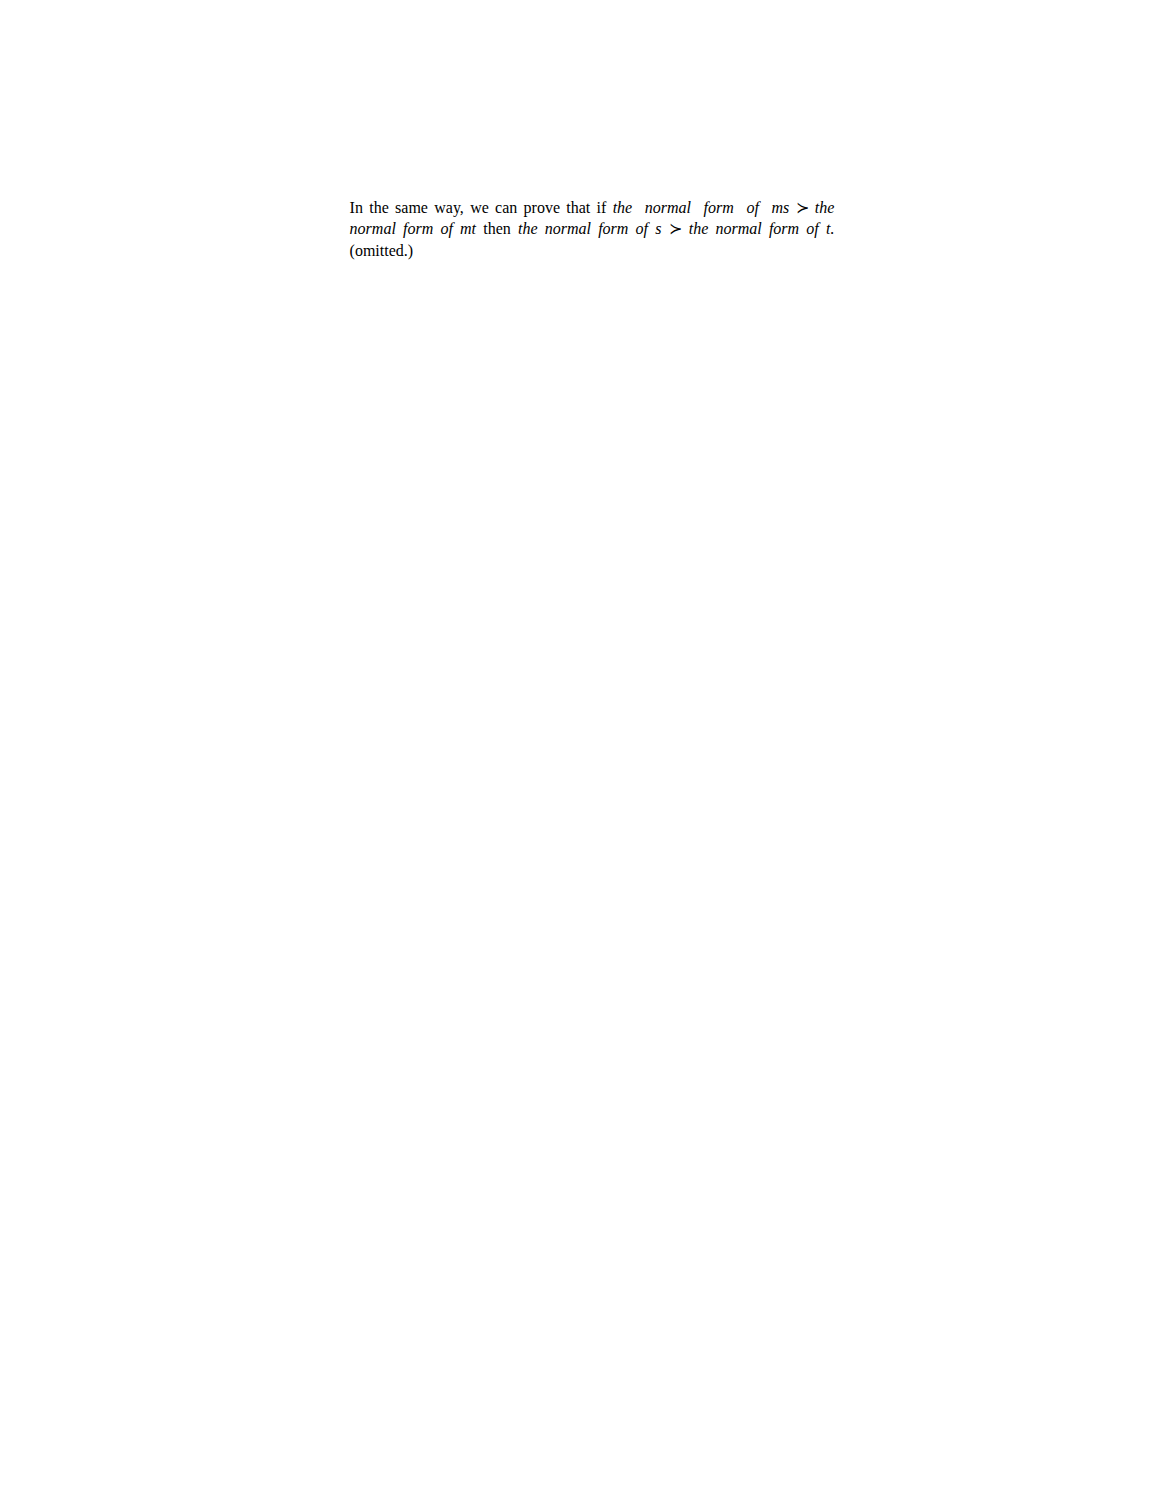In the same way, we can prove that if the normal form of ms ≻ the normal form of mt then the normal form of s ≻ the normal form of t. (omitted.)